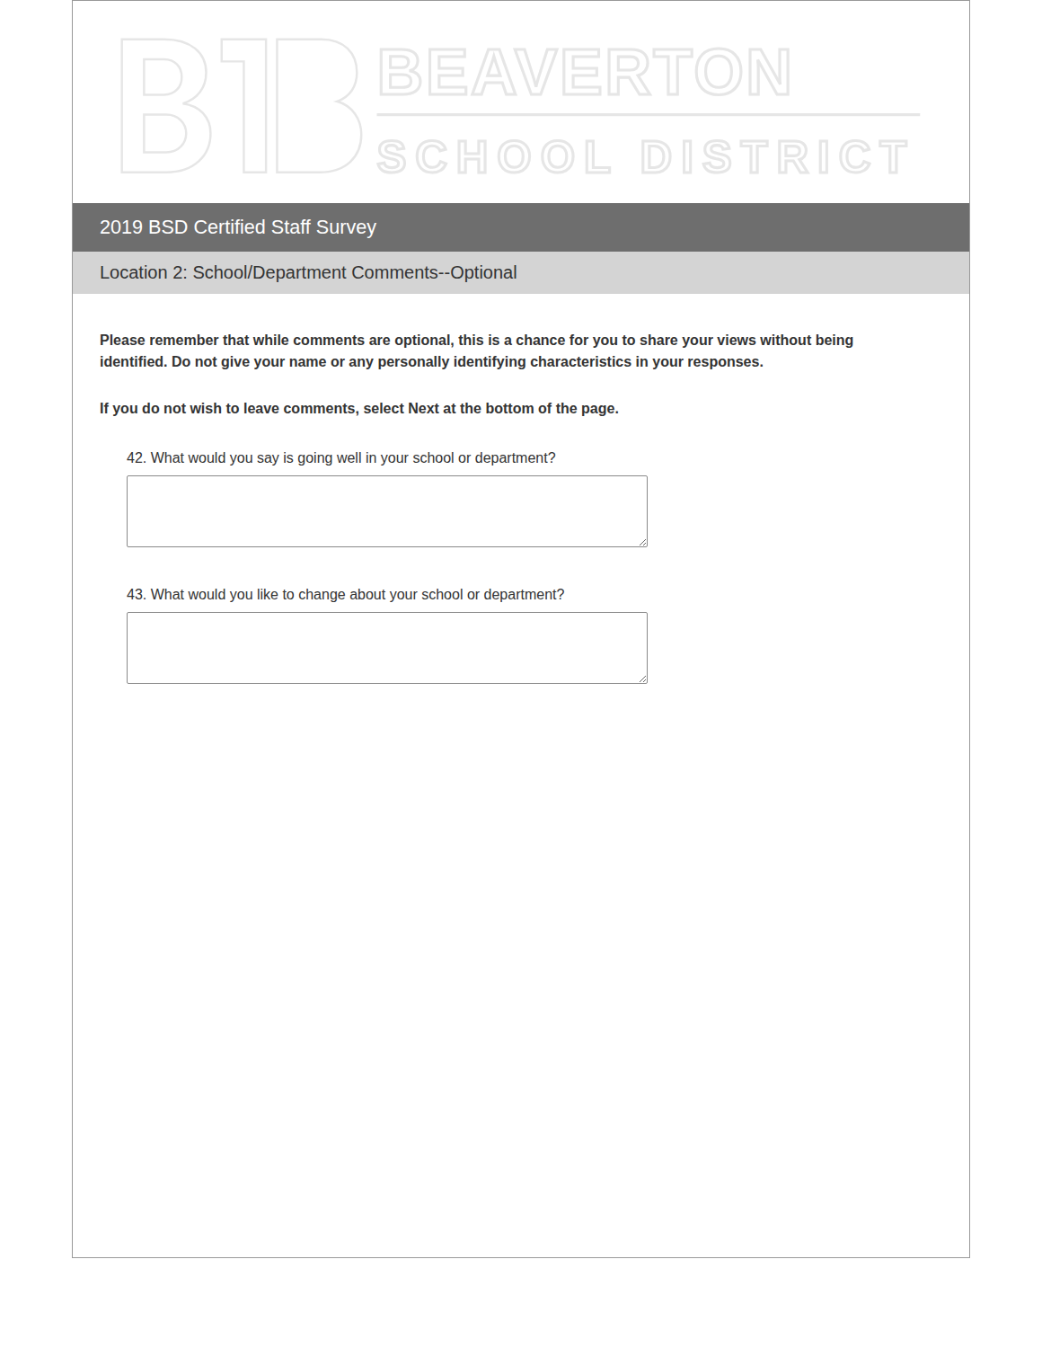BEAVERTON SCHOOL DISTRICT
2019 BSD Certified Staff Survey
Location 2: School/Department Comments--Optional
Please remember that while comments are optional, this is a chance for you to share your views without being identified. Do not give your name or any personally identifying characteristics in your responses.
If you do not wish to leave comments, select Next at the bottom of the page.
42. What would you say is going well in your school or department?
43. What would you like to change about your school or department?